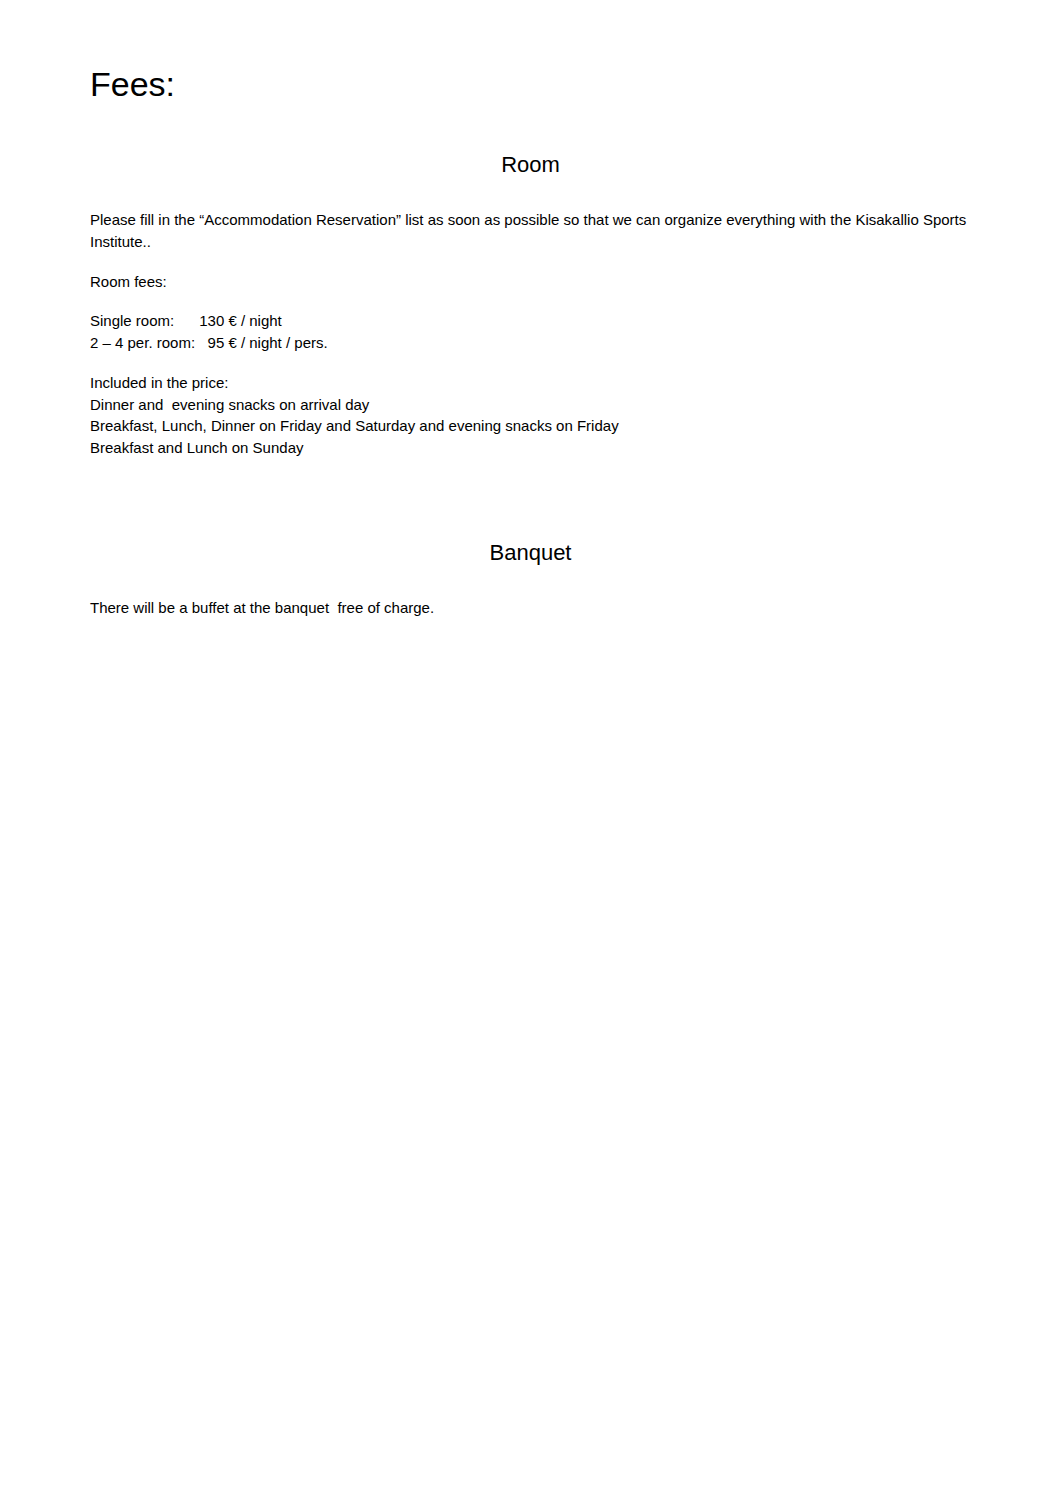Fees:
Room
Please fill in the “Accommodation Reservation” list as soon as possible so that we can organize everything with the Kisakallio Sports Institute..
Room fees:
Single room: 130 € / night
2 – 4 per. room: 95 € / night / pers.
Included in the price:
Dinner and evening snacks on arrival day
Breakfast, Lunch, Dinner on Friday and Saturday and evening snacks on Friday
Breakfast and Lunch on Sunday
Banquet
There will be a buffet at the banquet free of charge.